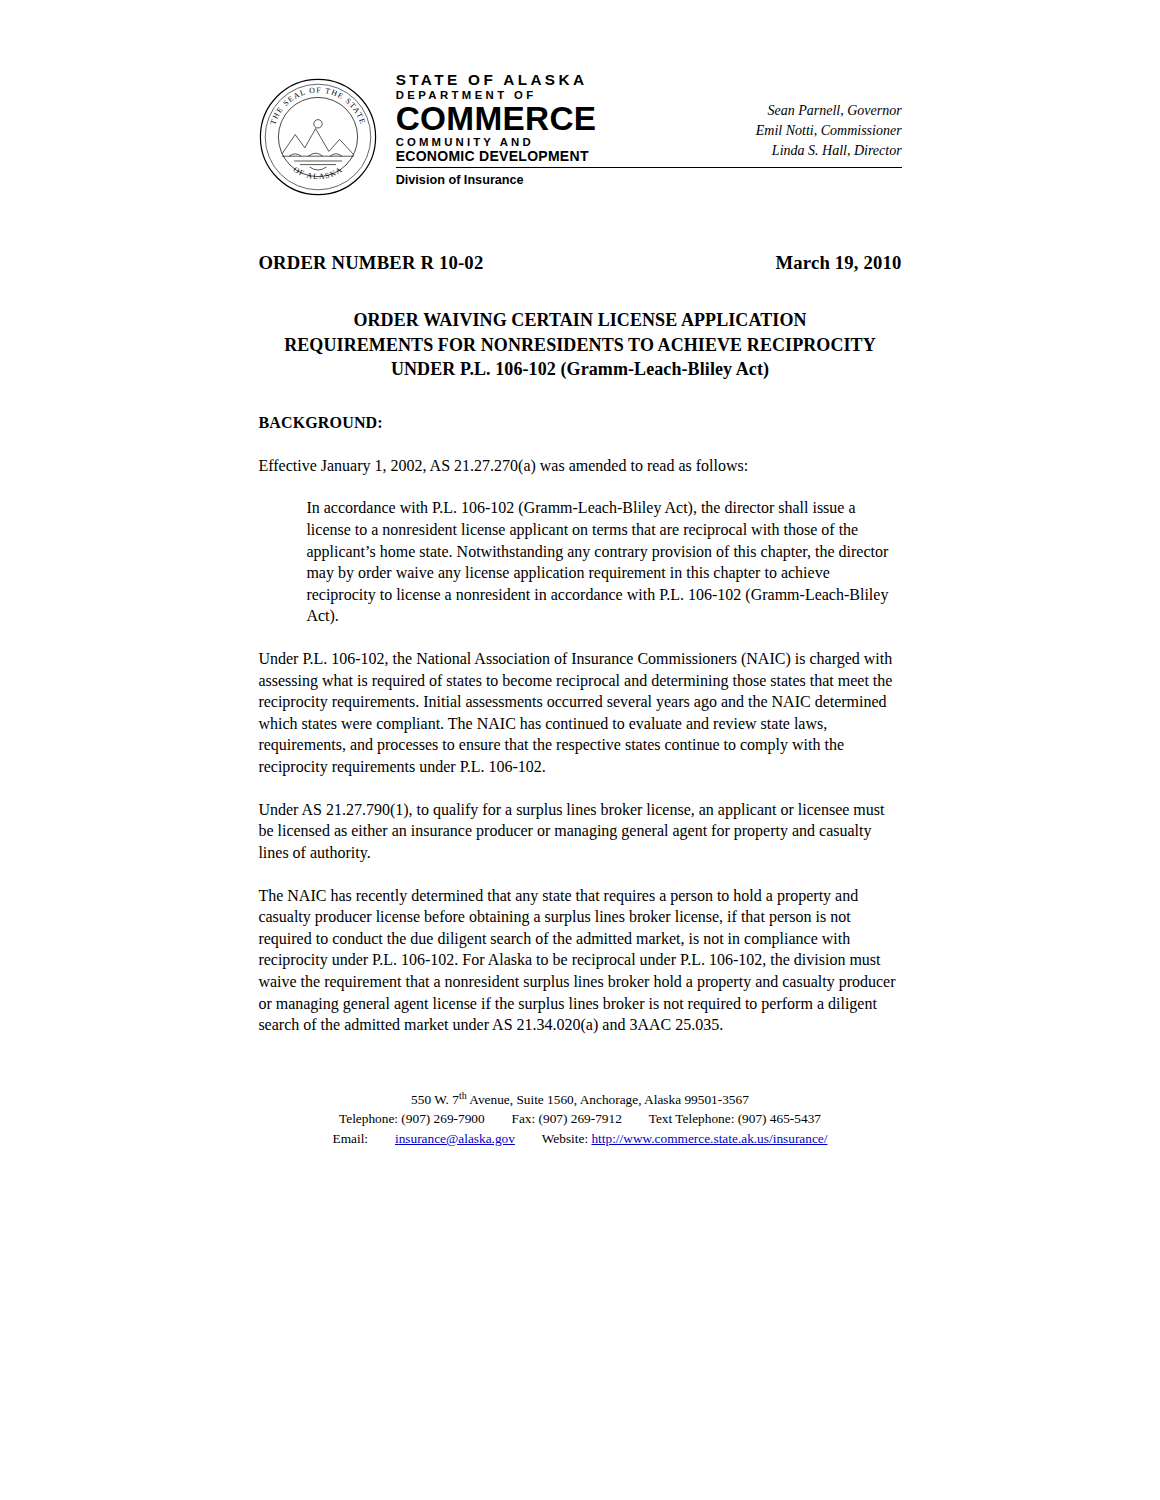THE SEAL OF THE STATE OF ALASKA
Sean Parnell, Governor
Emil Notti, Commissioner
Linda S. Hall, Director
STATE OF ALASKA
DEPARTMENT OF
COMMERCE
COMMUNITY AND
ECONOMIC DEVELOPMENT
Division of Insurance
ORDER NUMBER R 10-02 March 19, 2010
ORDER WAIVING CERTAIN LICENSE APPLICATION
REQUIREMENTS FOR NONRESIDENTS TO ACHIEVE RECIPROCITY
UNDER P.L. 106-102 (Gramm-Leach-Bliley Act)
BACKGROUND:
Effective January 1, 2002, AS 21.27.270(a) was amended to read as follows:
In accordance with P.L. 106-102 (Gramm-Leach-Bliley Act), the director shall issue a license to a nonresident license applicant on terms that are reciprocal with those of the applicant’s home state. Notwithstanding any contrary provision of this chapter, the director may by order waive any license application requirement in this chapter to achieve reciprocity to license a nonresident in accordance with P.L. 106-102 (Gramm-Leach-Bliley Act).
Under P.L. 106-102, the National Association of Insurance Commissioners (NAIC) is charged with assessing what is required of states to become reciprocal and determining those states that meet the reciprocity requirements. Initial assessments occurred several years ago and the NAIC determined which states were compliant. The NAIC has continued to evaluate and review state laws, requirements, and processes to ensure that the respective states continue to comply with the reciprocity requirements under P.L. 106-102.
Under AS 21.27.790(1), to qualify for a surplus lines broker license, an applicant or licensee must be licensed as either an insurance producer or managing general agent for property and casualty lines of authority.
The NAIC has recently determined that any state that requires a person to hold a property and casualty producer license before obtaining a surplus lines broker license, if that person is not required to conduct the due diligent search of the admitted market, is not in compliance with reciprocity under P.L. 106-102. For Alaska to be reciprocal under P.L. 106-102, the division must waive the requirement that a nonresident surplus lines broker hold a property and casualty producer or managing general agent license if the surplus lines broker is not required to perform a diligent search of the admitted market under AS 21.34.020(a) and 3AAC 25.035.
550 W. 7th Avenue, Suite 1560, Anchorage, Alaska 99501-3567
Telephone: (907) 269-7900 Fax: (907) 269-7912 Text Telephone: (907) 465-5437
Email: insurance@alaska.gov Website: http://www.commerce.state.ak.us/insurance/